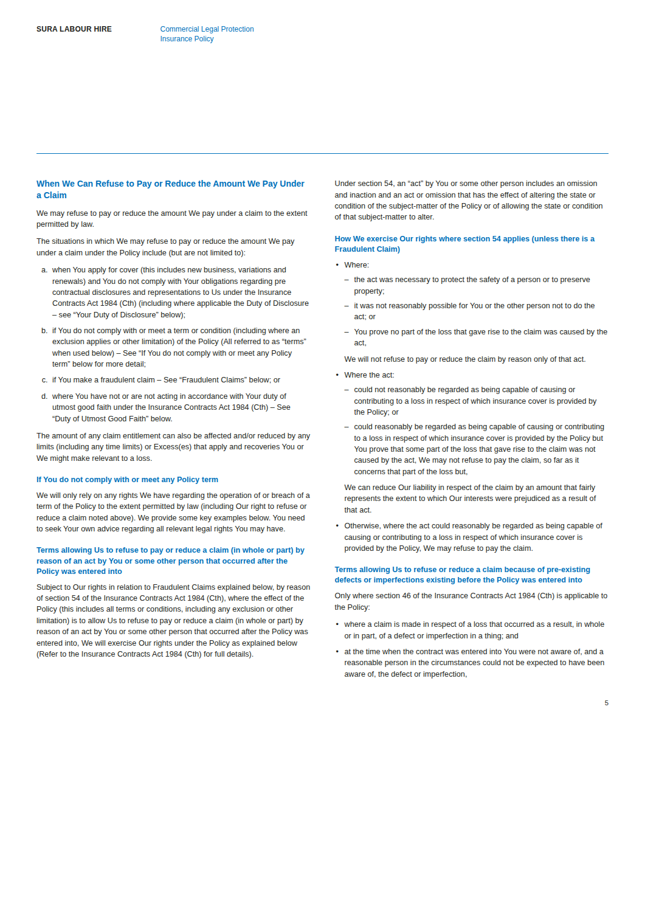SURA LABOUR HIRE Commercial Legal Protection
Insurance Policy
When We Can Refuse to Pay or Reduce the Amount We Pay Under a Claim
We may refuse to pay or reduce the amount We pay under a claim to the extent permitted by law.
The situations in which We may refuse to pay or reduce the amount We pay under a claim under the Policy include (but are not limited to):
when You apply for cover (this includes new business, variations and renewals) and You do not comply with Your obligations regarding pre contractual disclosures and representations to Us under the Insurance Contracts Act 1984 (Cth) (including where applicable the Duty of Disclosure – see “Your Duty of Disclosure” below);
if You do not comply with or meet a term or condition (including where an exclusion applies or other limitation) of the Policy (All referred to as “terms” when used below) – See “If You do not comply with or meet any Policy term” below for more detail;
if You make a fraudulent claim – See “Fraudulent Claims” below; or
where You have not or are not acting in accordance with Your duty of utmost good faith under the Insurance Contracts Act 1984 (Cth) – See “Duty of Utmost Good Faith” below.
The amount of any claim entitlement can also be affected and/or reduced by any limits (including any time limits) or Excess(es) that apply and recoveries You or We might make relevant to a loss.
If You do not comply with or meet any Policy term
We will only rely on any rights We have regarding the operation of or breach of a term of the Policy to the extent permitted by law (including Our right to refuse or reduce a claim noted above). We provide some key examples below. You need to seek Your own advice regarding all relevant legal rights You may have.
Terms allowing Us to refuse to pay or reduce a claim (in whole or part) by reason of an act by You or some other person that occurred after the Policy was entered into
Subject to Our rights in relation to Fraudulent Claims explained below, by reason of section 54 of the Insurance Contracts Act 1984 (Cth), where the effect of the Policy (this includes all terms or conditions, including any exclusion or other limitation) is to allow Us to refuse to pay or reduce a claim (in whole or part) by reason of an act by You or some other person that occurred after the Policy was entered into, We will exercise Our rights under the Policy as explained below (Refer to the Insurance Contracts Act 1984 (Cth) for full details).
Under section 54, an “act” by You or some other person includes an omission and inaction and an act or omission that has the effect of altering the state or condition of the subject-matter of the Policy or of allowing the state or condition of that subject-matter to alter.
How We exercise Our rights where section 54 applies (unless there is a Fraudulent Claim)
Where:
the act was necessary to protect the safety of a person or to preserve property;
it was not reasonably possible for You or the other person not to do the act; or
You prove no part of the loss that gave rise to the claim was caused by the act,
We will not refuse to pay or reduce the claim by reason only of that act.
Where the act:
could not reasonably be regarded as being capable of causing or contributing to a loss in respect of which insurance cover is provided by the Policy; or
could reasonably be regarded as being capable of causing or contributing to a loss in respect of which insurance cover is provided by the Policy but You prove that some part of the loss that gave rise to the claim was not caused by the act, We may not refuse to pay the claim, so far as it concerns that part of the loss but,
We can reduce Our liability in respect of the claim by an amount that fairly represents the extent to which Our interests were prejudiced as a result of that act.
Otherwise, where the act could reasonably be regarded as being capable of causing or contributing to a loss in respect of which insurance cover is provided by the Policy, We may refuse to pay the claim.
Terms allowing Us to refuse or reduce a claim because of pre-existing defects or imperfections existing before the Policy was entered into
Only where section 46 of the Insurance Contracts Act 1984 (Cth) is applicable to the Policy:
where a claim is made in respect of a loss that occurred as a result, in whole or in part, of a defect or imperfection in a thing; and
at the time when the contract was entered into You were not aware of, and a reasonable person in the circumstances could not be expected to have been aware of, the defect or imperfection,
5